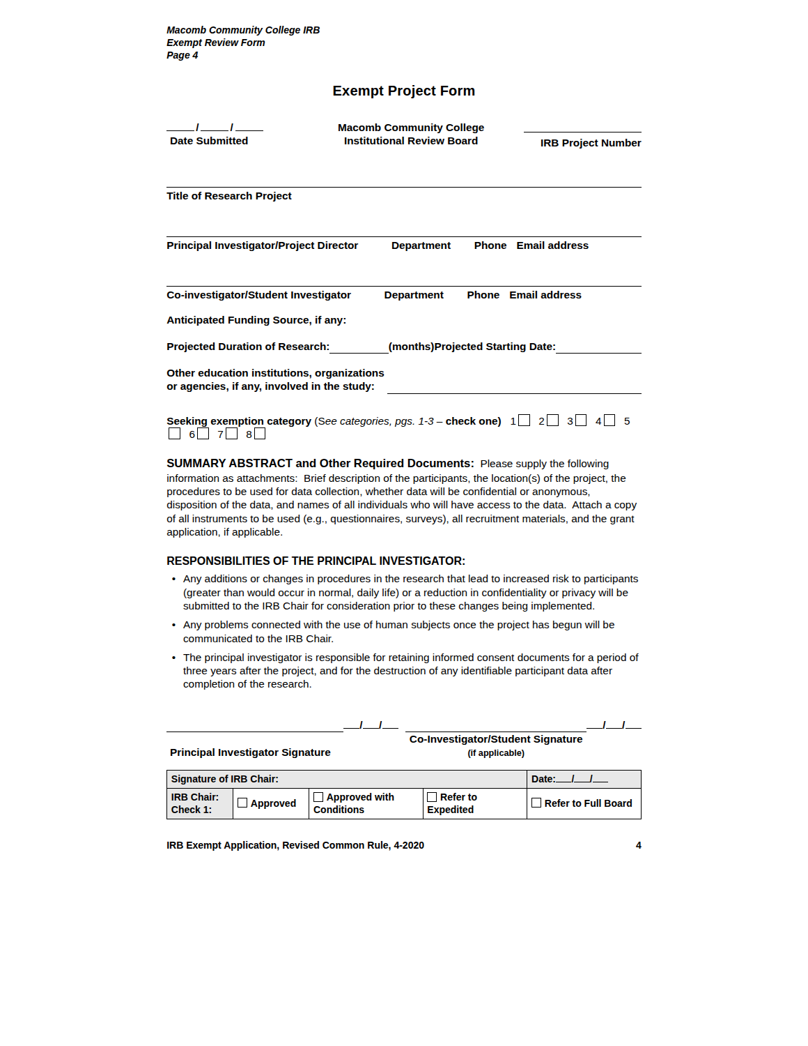Macomb Community College IRB
Exempt Review Form
Page 4
Exempt Project Form
| / / Date Submitted | Macomb Community College Institutional Review Board | IRB Project Number |
Title of Research Project
Principal Investigator/Project Director Department Phone Email address
Co-investigator/Student Investigator Department Phone Email address
| Anticipated Funding Source, if any: | |
| Projected Duration of Research: | | (months) | Projected Starting Date: | |
| Other education institutions, organizations or agencies, if any, involved in the study: | |
Seeking exemption category (See categories, pgs. 1-3 – check one) 1 2 3 4 5 6 7 8
SUMMARY ABSTRACT and Other Required Documents: Please supply the following information as attachments: Brief description of the participants, the location(s) of the project, the procedures to be used for data collection, whether data will be confidential or anonymous, disposition of the data, and names of all individuals who will have access to the data. Attach a copy of all instruments to be used (e.g., questionnaires, surveys), all recruitment materials, and the grant application, if applicable.
RESPONSIBILITIES OF THE PRINCIPAL INVESTIGATOR:
Any additions or changes in procedures in the research that lead to increased risk to participants (greater than would occur in normal, daily life) or a reduction in confidentiality or privacy will be submitted to the IRB Chair for consideration prior to these changes being implemented.
Any problems connected with the use of human subjects once the project has begun will be communicated to the IRB Chair.
The principal investigator is responsible for retaining informed consent documents for a period of three years after the project, and for the destruction of any identifiable participant data after completion of the research.
| | / / | | | / / |
| Principal Investigator Signature | | | Co-Investigator/Student Signature (if applicable) | |
| Signature of IRB Chair: | Date: / / |
| IRB Chair: Check 1: | Approved | Approved with Conditions | Refer to Expedited | Refer to Full Board |
IRB Exempt Application, Revised Common Rule, 4-2020 4